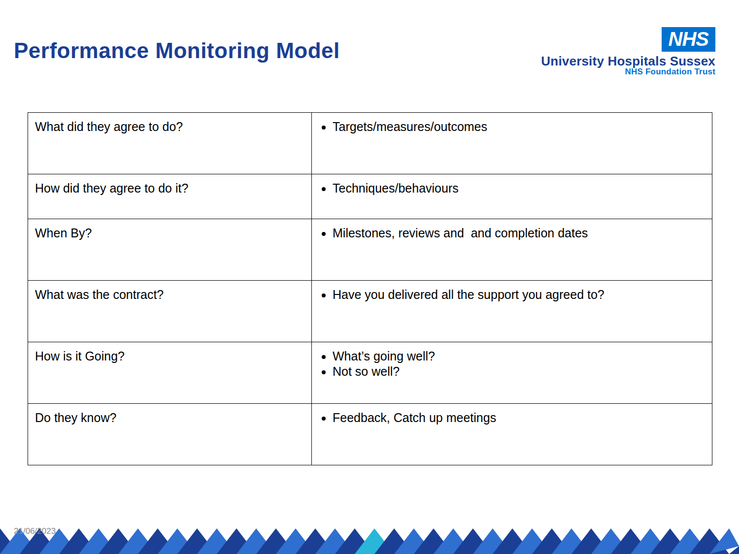Performance Monitoring Model
NHS
University Hospitals Sussex
NHS Foundation Trust
| What did they agree to do? | Targets/measures/outcomes |
| How did they agree to do it? | Techniques/behaviours |
| When By? | Milestones, reviews and and completion dates |
| What was the contract? | Have you delivered all the support you agreed to? |
| How is it Going? | What’s going well? Not so well? |
| Do they know? | Feedback, Catch up meetings |
21/06/2023